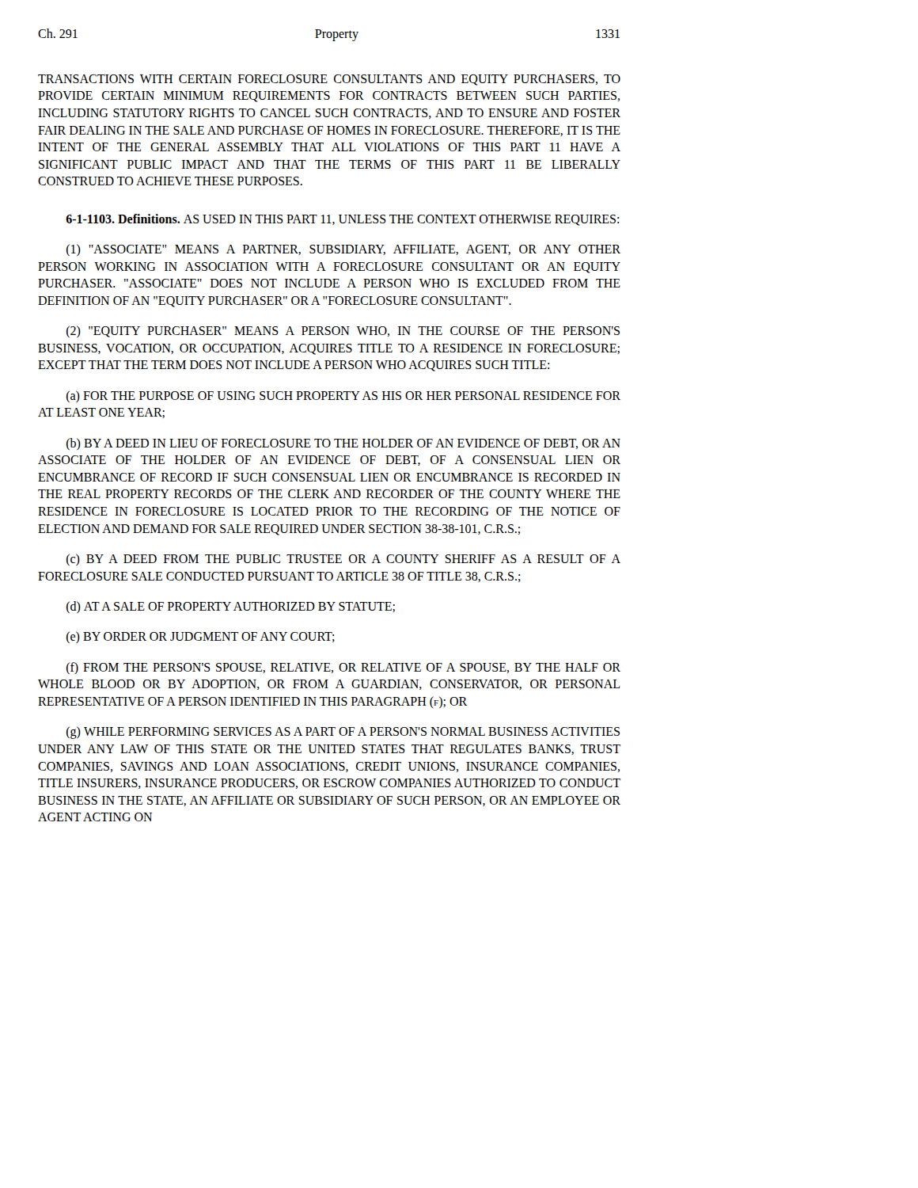Ch. 291 Property 1331
TRANSACTIONS WITH CERTAIN FORECLOSURE CONSULTANTS AND EQUITY PURCHASERS, TO PROVIDE CERTAIN MINIMUM REQUIREMENTS FOR CONTRACTS BETWEEN SUCH PARTIES, INCLUDING STATUTORY RIGHTS TO CANCEL SUCH CONTRACTS, AND TO ENSURE AND FOSTER FAIR DEALING IN THE SALE AND PURCHASE OF HOMES IN FORECLOSURE. THEREFORE, IT IS THE INTENT OF THE GENERAL ASSEMBLY THAT ALL VIOLATIONS OF THIS PART 11 HAVE A SIGNIFICANT PUBLIC IMPACT AND THAT THE TERMS OF THIS PART 11 BE LIBERALLY CONSTRUED TO ACHIEVE THESE PURPOSES.
6-1-1103. Definitions. AS USED IN THIS PART 11, UNLESS THE CONTEXT OTHERWISE REQUIRES:
(1) "ASSOCIATE" MEANS A PARTNER, SUBSIDIARY, AFFILIATE, AGENT, OR ANY OTHER PERSON WORKING IN ASSOCIATION WITH A FORECLOSURE CONSULTANT OR AN EQUITY PURCHASER. "ASSOCIATE" DOES NOT INCLUDE A PERSON WHO IS EXCLUDED FROM THE DEFINITION OF AN "EQUITY PURCHASER" OR A "FORECLOSURE CONSULTANT".
(2) "EQUITY PURCHASER" MEANS A PERSON WHO, IN THE COURSE OF THE PERSON'S BUSINESS, VOCATION, OR OCCUPATION, ACQUIRES TITLE TO A RESIDENCE IN FORECLOSURE; EXCEPT THAT THE TERM DOES NOT INCLUDE A PERSON WHO ACQUIRES SUCH TITLE:
(a) FOR THE PURPOSE OF USING SUCH PROPERTY AS HIS OR HER PERSONAL RESIDENCE FOR AT LEAST ONE YEAR;
(b) BY A DEED IN LIEU OF FORECLOSURE TO THE HOLDER OF AN EVIDENCE OF DEBT, OR AN ASSOCIATE OF THE HOLDER OF AN EVIDENCE OF DEBT, OF A CONSENSUAL LIEN OR ENCUMBRANCE OF RECORD IF SUCH CONSENSUAL LIEN OR ENCUMBRANCE IS RECORDED IN THE REAL PROPERTY RECORDS OF THE CLERK AND RECORDER OF THE COUNTY WHERE THE RESIDENCE IN FORECLOSURE IS LOCATED PRIOR TO THE RECORDING OF THE NOTICE OF ELECTION AND DEMAND FOR SALE REQUIRED UNDER SECTION 38-38-101, C.R.S.;
(c) BY A DEED FROM THE PUBLIC TRUSTEE OR A COUNTY SHERIFF AS A RESULT OF A FORECLOSURE SALE CONDUCTED PURSUANT TO ARTICLE 38 OF TITLE 38, C.R.S.;
(d) AT A SALE OF PROPERTY AUTHORIZED BY STATUTE;
(e) BY ORDER OR JUDGMENT OF ANY COURT;
(f) FROM THE PERSON'S SPOUSE, RELATIVE, OR RELATIVE OF A SPOUSE, BY THE HALF OR WHOLE BLOOD OR BY ADOPTION, OR FROM A GUARDIAN, CONSERVATOR, OR PERSONAL REPRESENTATIVE OF A PERSON IDENTIFIED IN THIS PARAGRAPH (f); OR
(g) WHILE PERFORMING SERVICES AS A PART OF A PERSON'S NORMAL BUSINESS ACTIVITIES UNDER ANY LAW OF THIS STATE OR THE UNITED STATES THAT REGULATES BANKS, TRUST COMPANIES, SAVINGS AND LOAN ASSOCIATIONS, CREDIT UNIONS, INSURANCE COMPANIES, TITLE INSURERS, INSURANCE PRODUCERS, OR ESCROW COMPANIES AUTHORIZED TO CONDUCT BUSINESS IN THE STATE, AN AFFILIATE OR SUBSIDIARY OF SUCH PERSON, OR AN EMPLOYEE OR AGENT ACTING ON